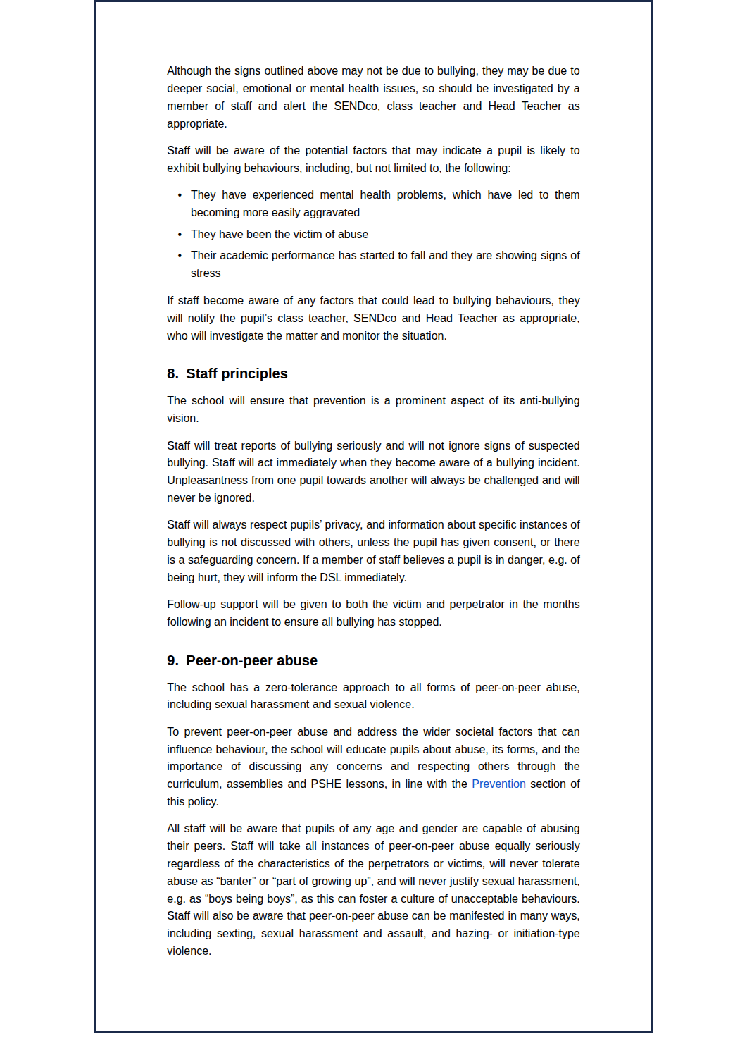Although the signs outlined above may not be due to bullying, they may be due to deeper social, emotional or mental health issues, so should be investigated by a member of staff and alert the SENDco, class teacher and Head Teacher as appropriate.
Staff will be aware of the potential factors that may indicate a pupil is likely to exhibit bullying behaviours, including, but not limited to, the following:
They have experienced mental health problems, which have led to them becoming more easily aggravated
They have been the victim of abuse
Their academic performance has started to fall and they are showing signs of stress
If staff become aware of any factors that could lead to bullying behaviours, they will notify the pupil’s class teacher, SENDco and Head Teacher as appropriate, who will investigate the matter and monitor the situation.
8. Staff principles
The school will ensure that prevention is a prominent aspect of its anti-bullying vision.
Staff will treat reports of bullying seriously and will not ignore signs of suspected bullying. Staff will act immediately when they become aware of a bullying incident. Unpleasantness from one pupil towards another will always be challenged and will never be ignored.
Staff will always respect pupils’ privacy, and information about specific instances of bullying is not discussed with others, unless the pupil has given consent, or there is a safeguarding concern. If a member of staff believes a pupil is in danger, e.g. of being hurt, they will inform the DSL immediately.
Follow-up support will be given to both the victim and perpetrator in the months following an incident to ensure all bullying has stopped.
9. Peer-on-peer abuse
The school has a zero-tolerance approach to all forms of peer-on-peer abuse, including sexual harassment and sexual violence.
To prevent peer-on-peer abuse and address the wider societal factors that can influence behaviour, the school will educate pupils about abuse, its forms, and the importance of discussing any concerns and respecting others through the curriculum, assemblies and PSHE lessons, in line with the Prevention section of this policy.
All staff will be aware that pupils of any age and gender are capable of abusing their peers. Staff will take all instances of peer-on-peer abuse equally seriously regardless of the characteristics of the perpetrators or victims, will never tolerate abuse as “banter” or “part of growing up”, and will never justify sexual harassment, e.g. as “boys being boys”, as this can foster a culture of unacceptable behaviours. Staff will also be aware that peer-on-peer abuse can be manifested in many ways, including sexting, sexual harassment and assault, and hazing- or initiation-type violence.